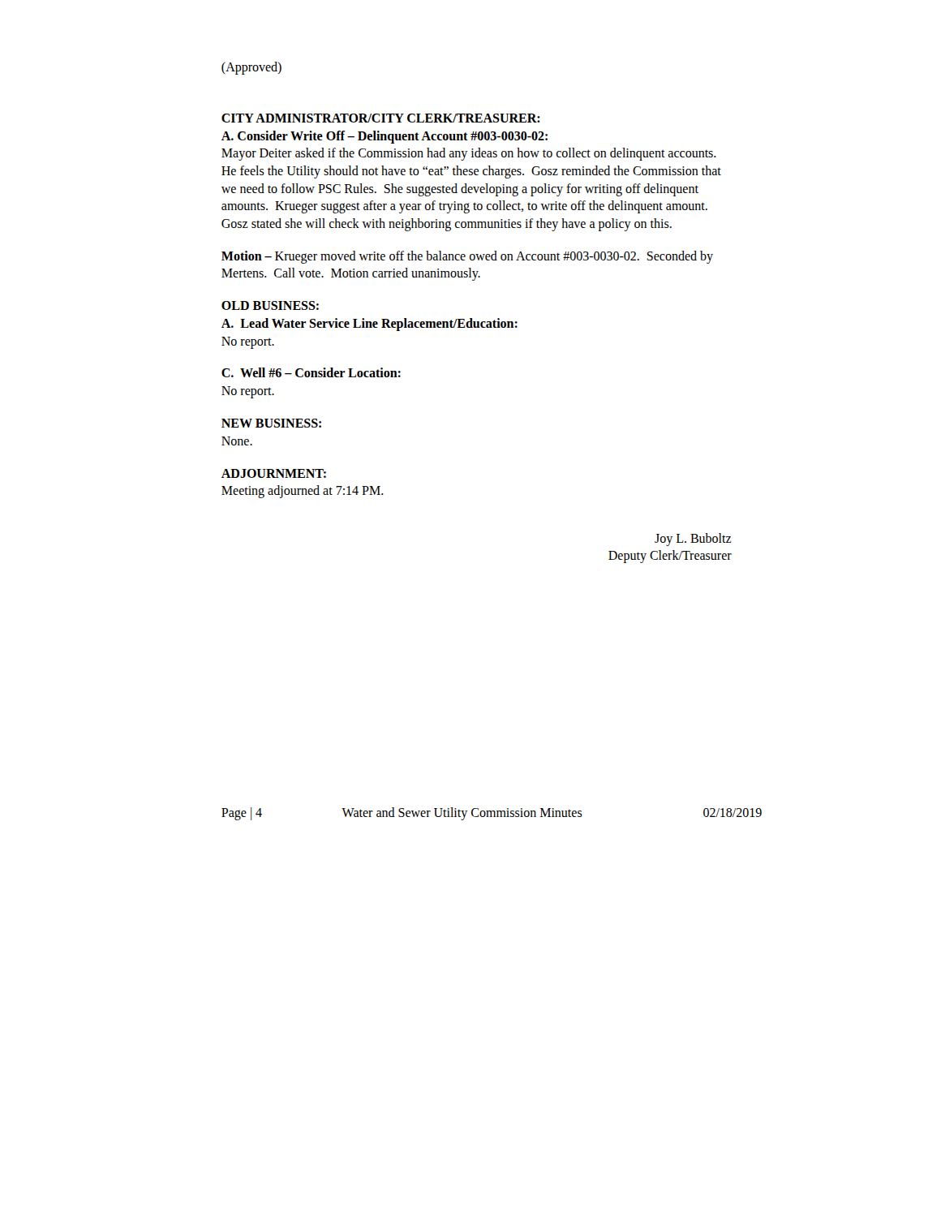(Approved)
CITY ADMINISTRATOR/CITY CLERK/TREASURER:
A. Consider Write Off – Delinquent Account #003-0030-02:
Mayor Deiter asked if the Commission had any ideas on how to collect on delinquent accounts. He feels the Utility should not have to “eat” these charges. Gosz reminded the Commission that we need to follow PSC Rules. She suggested developing a policy for writing off delinquent amounts. Krueger suggest after a year of trying to collect, to write off the delinquent amount. Gosz stated she will check with neighboring communities if they have a policy on this.
Motion – Krueger moved write off the balance owed on Account #003-0030-02. Seconded by Mertens. Call vote. Motion carried unanimously.
OLD BUSINESS:
A. Lead Water Service Line Replacement/Education:
No report.
C. Well #6 – Consider Location:
No report.
NEW BUSINESS:
None.
ADJOURNMENT:
Meeting adjourned at 7:14 PM.
Joy L. Buboltz
Deputy Clerk/Treasurer
Page | 4 Water and Sewer Utility Commission Minutes 02/18/2019